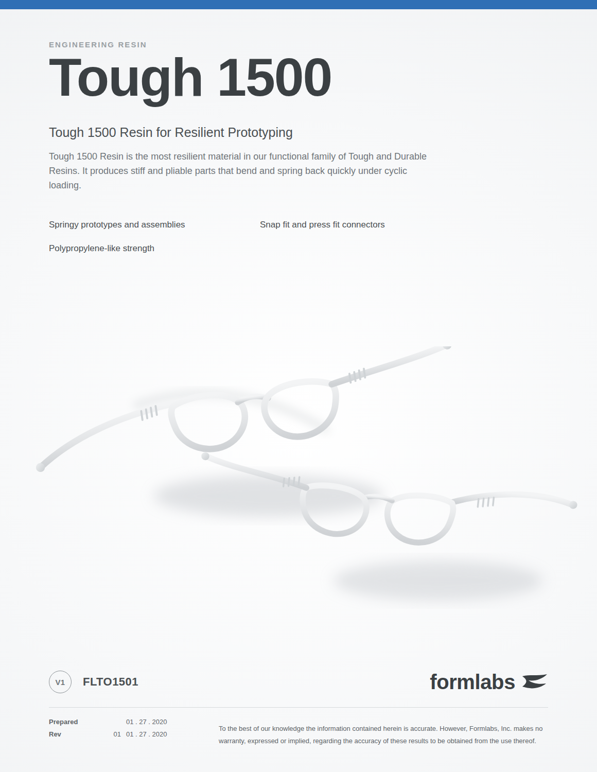Engineering Resin
Tough 1500
Tough 1500 Resin for Resilient Prototyping
Tough 1500 Resin is the most resilient material in our functional family of Tough and Durable Resins. It produces stiff and pliable parts that bend and spring back quickly under cyclic loading.
Springy prototypes and assemblies
Snap fit and press fit connectors
Polypropylene-like strength
V1 FLTO1501
formlabs
Prepared 01 . 27 . 2020
Rev 0101 . 27 . 2020
To the best of our knowledge the information contained herein is accurate. However, Formlabs, Inc. makes no warranty, expressed or implied, regarding the accuracy of these results to be obtained from the use thereof.